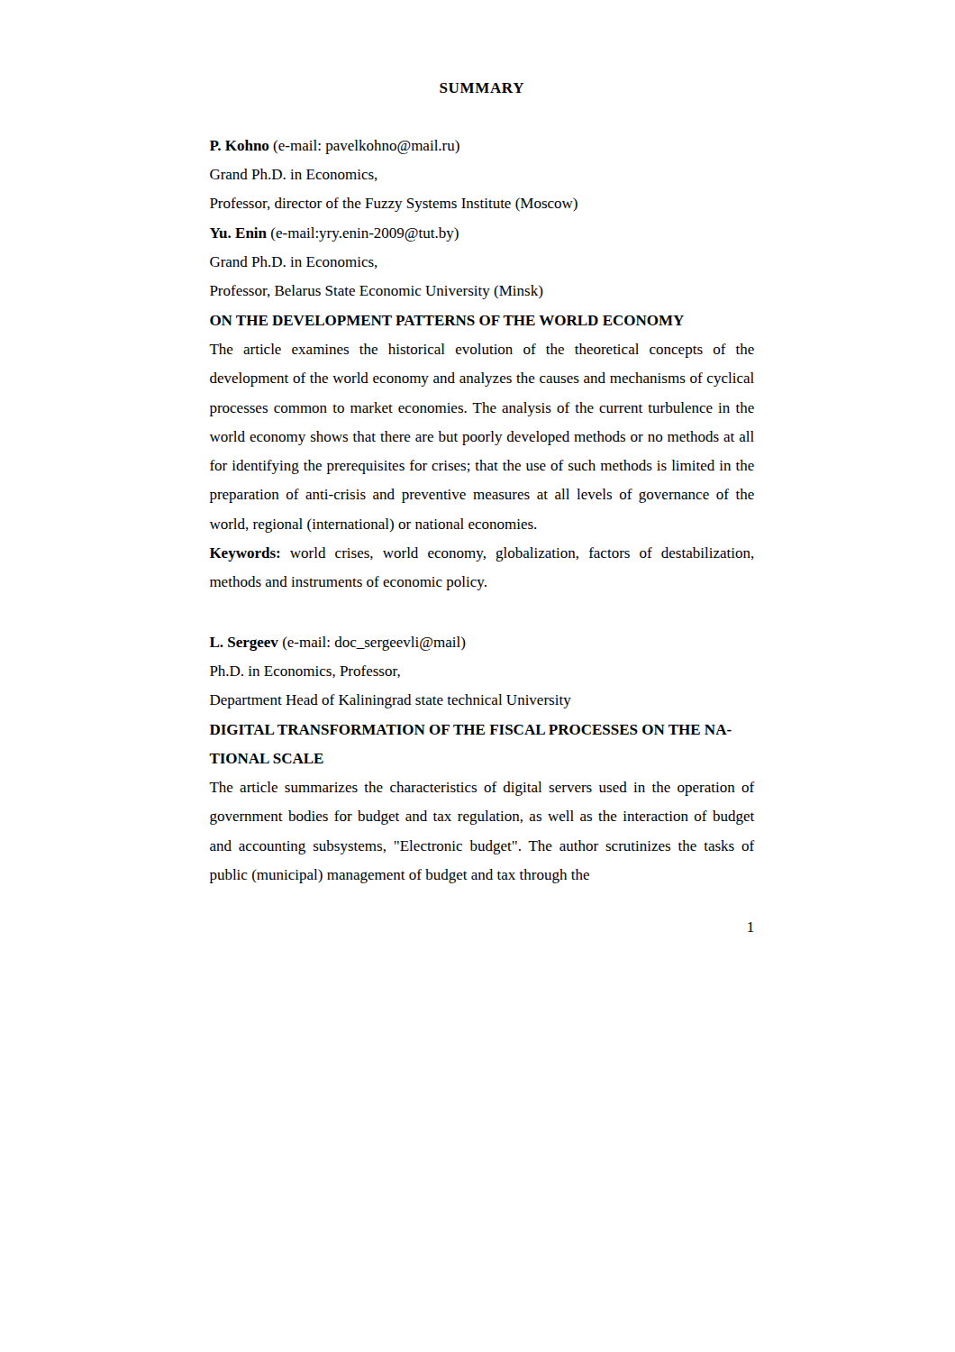SUMMARY
P. Kohno (e-mail: pavelkohno@mail.ru)
Grand Ph.D. in Economics,
Professor, director of the Fuzzy Systems Institute (Moscow)
Yu. Enin (e-mail:yry.enin-2009@tut.by)
Grand Ph.D. in Economics,
Professor, Belarus State Economic University (Minsk)
On the development patterns of the world economy
The article examines the historical evolution of the theoretical concepts of the development of the world economy and analyzes the causes and mechanisms of cyclical processes common to market economies. The analysis of the current turbulence in the world economy shows that there are but poorly developed methods or no methods at all for identifying the prerequisites for crises; that the use of such methods is limited in the preparation of anti-crisis and preventive measures at all levels of governance of the world, regional (international) or national economies.
Keywords: world crises, world economy, globalization, factors of destabilization, methods and instruments of economic policy.
L. Sergeev (e-mail: doc_sergeevli@mail)
Ph.D. in Economics, Professor,
Department Head of Kaliningrad state technical University
Digital transformation of the fiscal processes on the na-tional scale
The article summarizes the characteristics of digital servers used in the operation of government bodies for budget and tax regulation, as well as the interaction of budget and accounting subsystems, "Electronic budget". The author scrutinizes the tasks of public (municipal) management of budget and tax through the
1